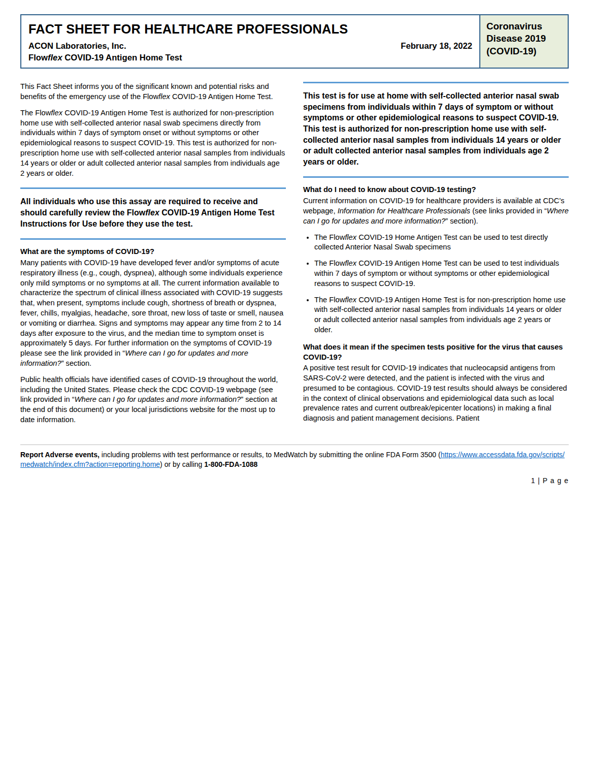FACT SHEET FOR HEALTHCARE PROFESSIONALS
ACON Laboratories, Inc. February 18, 2022
Flowflex COVID-19 Antigen Home Test
Coronavirus Disease 2019 (COVID-19)
This Fact Sheet informs you of the significant known and potential risks and benefits of the emergency use of the Flowflex COVID-19 Antigen Home Test.
The Flowflex COVID-19 Antigen Home Test is authorized for non-prescription home use with self-collected anterior nasal swab specimens directly from individuals within 7 days of symptom onset or without symptoms or other epidemiological reasons to suspect COVID-19. This test is authorized for non-prescription home use with self-collected anterior nasal samples from individuals 14 years or older or adult collected anterior nasal samples from individuals age 2 years or older.
All individuals who use this assay are required to receive and should carefully review the Flowflex COVID-19 Antigen Home Test Instructions for Use before they use the test.
What are the symptoms of COVID-19?
Many patients with COVID-19 have developed fever and/or symptoms of acute respiratory illness (e.g., cough, dyspnea), although some individuals experience only mild symptoms or no symptoms at all. The current information available to characterize the spectrum of clinical illness associated with COVID-19 suggests that, when present, symptoms include cough, shortness of breath or dyspnea, fever, chills, myalgias, headache, sore throat, new loss of taste or smell, nausea or vomiting or diarrhea. Signs and symptoms may appear any time from 2 to 14 days after exposure to the virus, and the median time to symptom onset is approximately 5 days. For further information on the symptoms of COVID-19 please see the link provided in “Where can I go for updates and more information?” section.
Public health officials have identified cases of COVID-19 throughout the world, including the United States. Please check the CDC COVID-19 webpage (see link provided in “Where can I go for updates and more information?” section at the end of this document) or your local jurisdictions website for the most up to date information.
This test is for use at home with self-collected anterior nasal swab specimens from individuals within 7 days of symptom or without symptoms or other epidemiological reasons to suspect COVID-19. This test is authorized for non-prescription home use with self-collected anterior nasal samples from individuals 14 years or older or adult collected anterior nasal samples from individuals age 2 years or older.
What do I need to know about COVID-19 testing?
Current information on COVID-19 for healthcare providers is available at CDC’s webpage, Information for Healthcare Professionals (see links provided in “Where can I go for updates and more information?” section).
The Flowflex COVID-19 Home Antigen Test can be used to test directly collected Anterior Nasal Swab specimens
The Flowflex COVID-19 Antigen Home Test can be used to test individuals within 7 days of symptom or without symptoms or other epidemiological reasons to suspect COVID-19.
The Flowflex COVID-19 Antigen Home Test is for non-prescription home use with self-collected anterior nasal samples from individuals 14 years or older or adult collected anterior nasal samples from individuals age 2 years or older.
What does it mean if the specimen tests positive for the virus that causes COVID-19?
A positive test result for COVID-19 indicates that nucleocapsid antigens from SARS-CoV-2 were detected, and the patient is infected with the virus and presumed to be contagious. COVID-19 test results should always be considered in the context of clinical observations and epidemiological data such as local prevalence rates and current outbreak/epicenter locations) in making a final diagnosis and patient management decisions. Patient
Report Adverse events, including problems with test performance or results, to MedWatch by submitting the online FDA Form 3500 (https://www.accessdata.fda.gov/scripts/medwatch/index.cfm?action=reporting.home) or by calling 1-800-FDA-1088
1 | P a g e